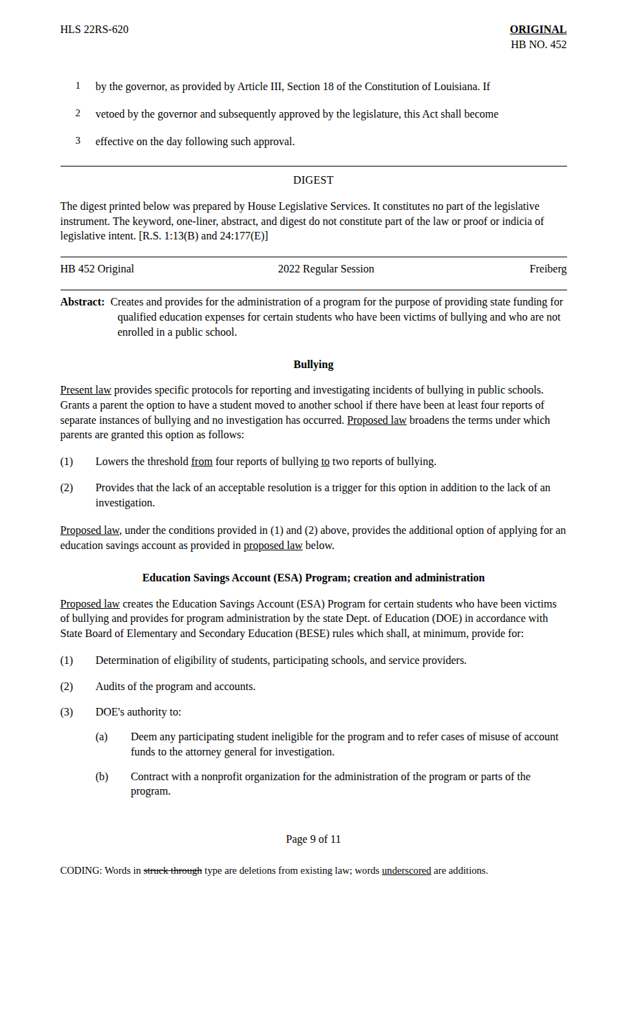HLS 22RS-620
ORIGINAL HB NO. 452
by the governor, as provided by Article III, Section 18 of the Constitution of Louisiana. If
vetoed by the governor and subsequently approved by the legislature, this Act shall become
effective on the day following such approval.
DIGEST
The digest printed below was prepared by House Legislative Services. It constitutes no part of the legislative instrument. The keyword, one-liner, abstract, and digest do not constitute part of the law or proof or indicia of legislative intent. [R.S. 1:13(B) and 24:177(E)]
| HB 452 Original | 2022 Regular Session | Freiberg |
Abstract: Creates and provides for the administration of a program for the purpose of providing state funding for qualified education expenses for certain students who have been victims of bullying and who are not enrolled in a public school.
Bullying
Present law provides specific protocols for reporting and investigating incidents of bullying in public schools. Grants a parent the option to have a student moved to another school if there have been at least four reports of separate instances of bullying and no investigation has occurred. Proposed law broadens the terms under which parents are granted this option as follows:
(1) Lowers the threshold from four reports of bullying to two reports of bullying.
(2) Provides that the lack of an acceptable resolution is a trigger for this option in addition to the lack of an investigation.
Proposed law, under the conditions provided in (1) and (2) above, provides the additional option of applying for an education savings account as provided in proposed law below.
Education Savings Account (ESA) Program; creation and administration
Proposed law creates the Education Savings Account (ESA) Program for certain students who have been victims of bullying and provides for program administration by the state Dept. of Education (DOE) in accordance with State Board of Elementary and Secondary Education (BESE) rules which shall, at minimum, provide for:
(1) Determination of eligibility of students, participating schools, and service providers.
(2) Audits of the program and accounts.
(3) DOE's authority to:
(a) Deem any participating student ineligible for the program and to refer cases of misuse of account funds to the attorney general for investigation.
(b) Contract with a nonprofit organization for the administration of the program or parts of the program.
Page 9 of 11
CODING: Words in struck through type are deletions from existing law; words underscored are additions.